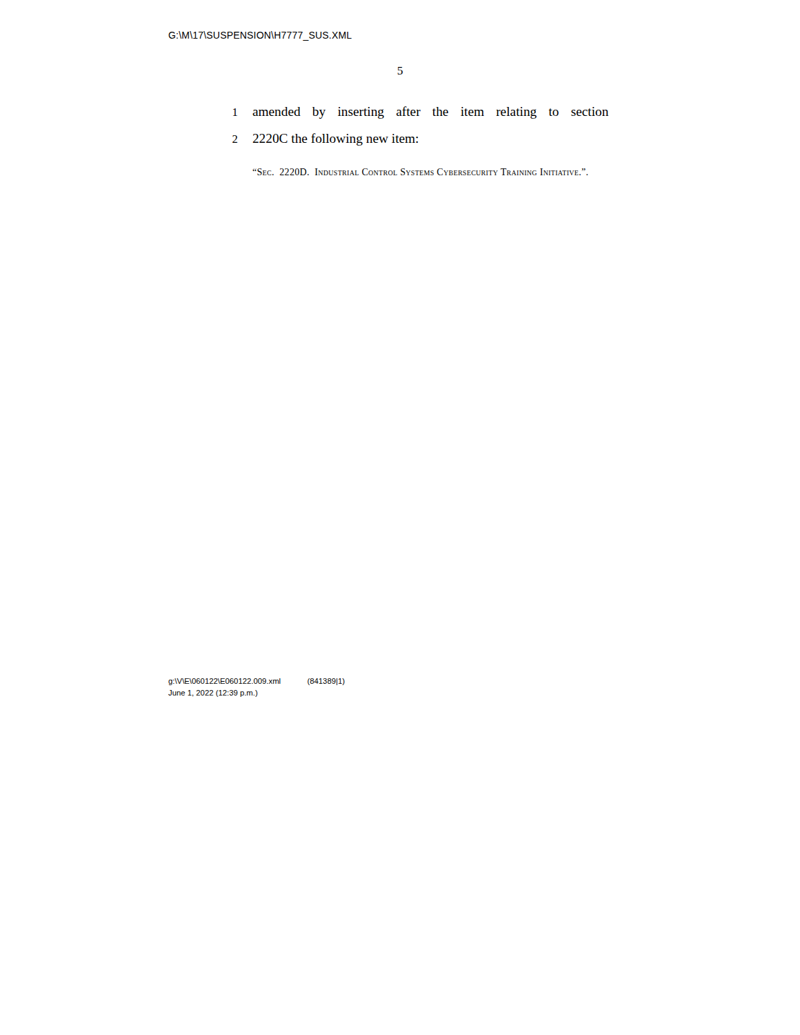G:\M\17\SUSPENSION\H7777_SUS.XML
5
1 amended by inserting after the item relating to section
2 2220C the following new item:
“Sec. 2220D. Industrial Control Systems Cybersecurity Training Initiative.”.
g:\V\E\060122\E060122.009.xml (841389|1)
June 1, 2022 (12:39 p.m.)